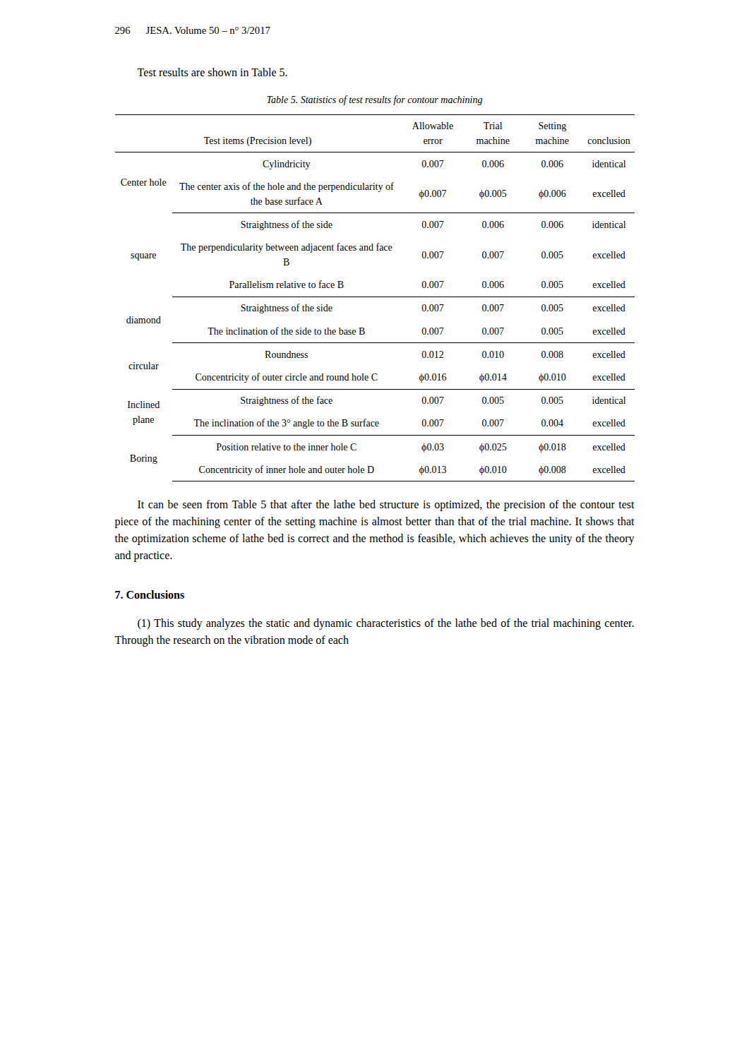296 JESA. Volume 50 – n° 3/2017
Test results are shown in Table 5.
Table 5. Statistics of test results for contour machining
| Test items (Precision level) | Allowable error | Trial machine | Setting machine | conclusion |
| --- | --- | --- | --- | --- |
| Center hole | Cylindricity | 0.007 | 0.006 | 0.006 | identical |
| The center axis of the hole and the perpendicularity of the base surface A | 0.007 | 0.005 | 0.006 | excelled |
| square | Straightness of the side | 0.007 | 0.006 | 0.006 | identical |
| The perpendicularity between adjacent faces and face B | 0.007 | 0.007 | 0.005 | excelled |
| Parallelism relative to face B | 0.007 | 0.006 | 0.005 | excelled |
| diamond | Straightness of the side | 0.007 | 0.007 | 0.005 | excelled |
| The inclination of the side to the base B | 0.007 | 0.007 | 0.005 | excelled |
| circular | Roundness | 0.012 | 0.010 | 0.008 | excelled |
| Concentricity of outer circle and round hole C | 0.016 | 0.014 | 0.010 | excelled |
| Inclined plane | Straightness of the face | 0.007 | 0.005 | 0.005 | identical |
| The inclination of the 3° angle to the B surface | 0.007 | 0.007 | 0.004 | excelled |
| Boring | Position relative to the inner hole C | 0.03 | 0.025 | 0.018 | excelled |
| Concentricity of inner hole and outer hole D | 0.013 | 0.010 | 0.008 | excelled |
It can be seen from Table 5 that after the lathe bed structure is optimized, the precision of the contour test piece of the machining center of the setting machine is almost better than that of the trial machine. It shows that the optimization scheme of lathe bed is correct and the method is feasible, which achieves the unity of the theory and practice.
7. Conclusions
(1) This study analyzes the static and dynamic characteristics of the lathe bed of the trial machining center. Through the research on the vibration mode of each